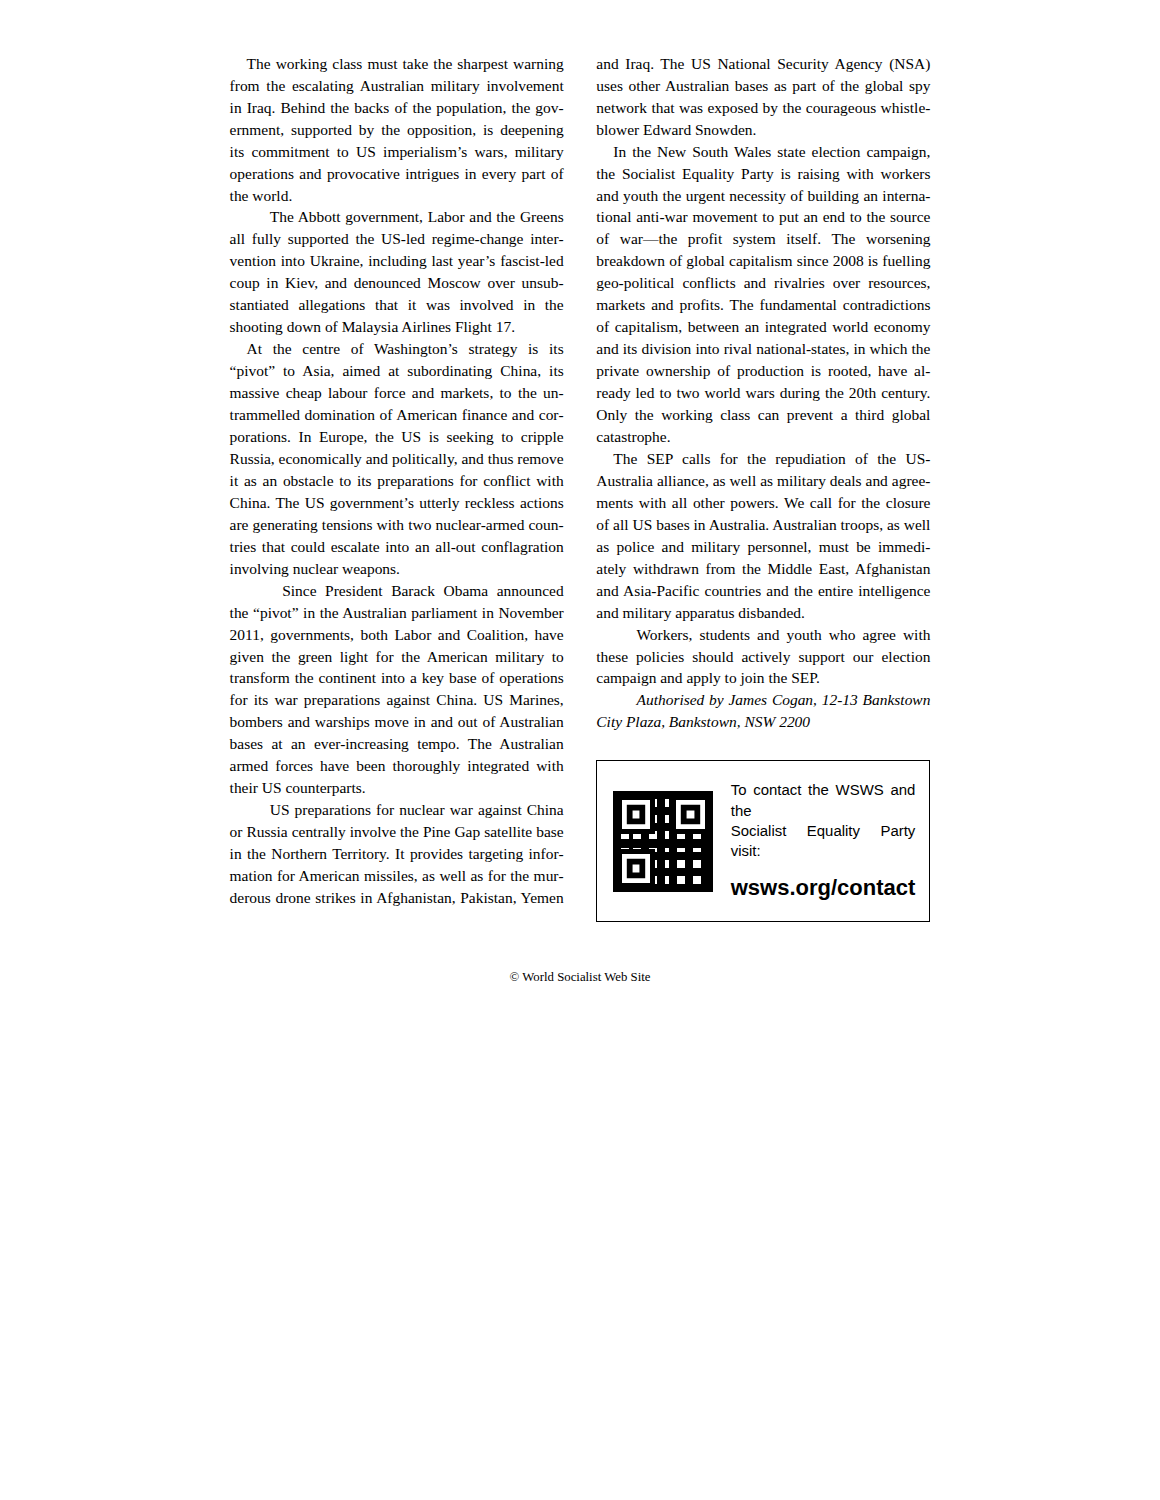The working class must take the sharpest warning from the escalating Australian military involvement in Iraq. Behind the backs of the population, the government, supported by the opposition, is deepening its commitment to US imperialism’s wars, military operations and provocative intrigues in every part of the world.
The Abbott government, Labor and the Greens all fully supported the US-led regime-change intervention into Ukraine, including last year’s fascist-led coup in Kiev, and denounced Moscow over unsubstantiated allegations that it was involved in the shooting down of Malaysia Airlines Flight 17.
At the centre of Washington’s strategy is its “pivot” to Asia, aimed at subordinating China, its massive cheap labour force and markets, to the untrammelled domination of American finance and corporations. In Europe, the US is seeking to cripple Russia, economically and politically, and thus remove it as an obstacle to its preparations for conflict with China. The US government’s utterly reckless actions are generating tensions with two nuclear-armed countries that could escalate into an all-out conflagration involving nuclear weapons.
Since President Barack Obama announced the “pivot” in the Australian parliament in November 2011, governments, both Labor and Coalition, have given the green light for the American military to transform the continent into a key base of operations for its war preparations against China. US Marines, bombers and warships move in and out of Australian bases at an ever-increasing tempo. The Australian armed forces have been thoroughly integrated with their US counterparts.
US preparations for nuclear war against China or Russia centrally involve the Pine Gap satellite base in the Northern Territory. It provides targeting information for American missiles, as well as for the murderous drone strikes in Afghanistan, Pakistan, Yemen and Iraq. The US National Security Agency (NSA) uses other Australian bases as part of the global spy network that was exposed by the courageous whistleblower Edward Snowden.
In the New South Wales state election campaign, the Socialist Equality Party is raising with workers and youth the urgent necessity of building an international anti-war movement to put an end to the source of war—the profit system itself. The worsening breakdown of global capitalism since 2008 is fuelling geo-political conflicts and rivalries over resources, markets and profits. The fundamental contradictions of capitalism, between an integrated world economy and its division into rival national-states, in which the private ownership of production is rooted, have already led to two world wars during the 20th century. Only the working class can prevent a third global catastrophe.
The SEP calls for the repudiation of the US-Australia alliance, as well as military deals and agreements with all other powers. We call for the closure of all US bases in Australia. Australian troops, as well as police and military personnel, must be immediately withdrawn from the Middle East, Afghanistan and Asia-Pacific countries and the entire intelligence and military apparatus disbanded.
Workers, students and youth who agree with these policies should actively support our election campaign and apply to join the SEP.
Authorised by James Cogan, 12-13 Bankstown City Plaza, Bankstown, NSW 2200
To contact the WSWS and the
Socialist Equality Party visit: wsws.org/contact
© World Socialist Web Site